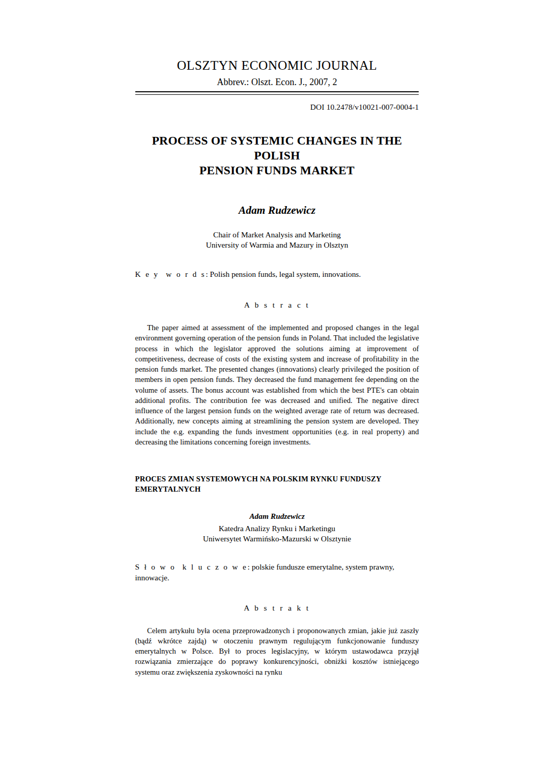OLSZTYN ECONOMIC JOURNAL
Abbrev.: Olszt. Econ. J., 2007, 2
DOI 10.2478/v10021-007-0004-1
PROCESS OF SYSTEMIC CHANGES IN THE POLISH
PENSION FUNDS MARKET
Adam Rudzewicz
Chair of Market Analysis and Marketing
University of Warmia and Mazury in Olsztyn
K e y w o r d s: Polish pension funds, legal system, innovations.
A b s t r a c t
The paper aimed at assessment of the implemented and proposed changes in the legal environment governing operation of the pension funds in Poland. That included the legislative process in which the legislator approved the solutions aiming at improvement of competitiveness, decrease of costs of the existing system and increase of profitability in the pension funds market. The presented changes (innovations) clearly privileged the position of members in open pension funds. They decreased the fund management fee depending on the volume of assets. The bonus account was established from which the best PTE's can obtain additional profits. The contribution fee was decreased and unified. The negative direct influence of the largest pension funds on the weighted average rate of return was decreased. Additionally, new concepts aiming at streamlining the pension system are developed. They include the e.g. expanding the funds investment opportunities (e.g. in real property) and decreasing the limitations concerning foreign investments.
PROCES ZMIAN SYSTEMOWYCH NA POLSKIM RYNKU FUNDUSZY EMERYTALNYCH
Adam Rudzewicz
Katedra Analizy Rynku i Marketingu
Uniwersytet Warmińsko-Mazurski w Olsztynie
S ł o w o k l u c z o w e: polskie fundusze emerytalne, system prawny, innowacje.
A b s t r a k t
Celem artykułu była ocena przeprowadzonych i proponowanych zmian, jakie już zaszły (bądź wkrótce zajdą) w otoczeniu prawnym regulującym funkcjonowanie funduszy emerytalnych w Polsce. Był to proces legislacyjny, w którym ustawodawca przyjął rozwiązania zmierzające do poprawy konkurencyjności, obniżki kosztów istniejącego systemu oraz zwiększenia zyskowności na rynku